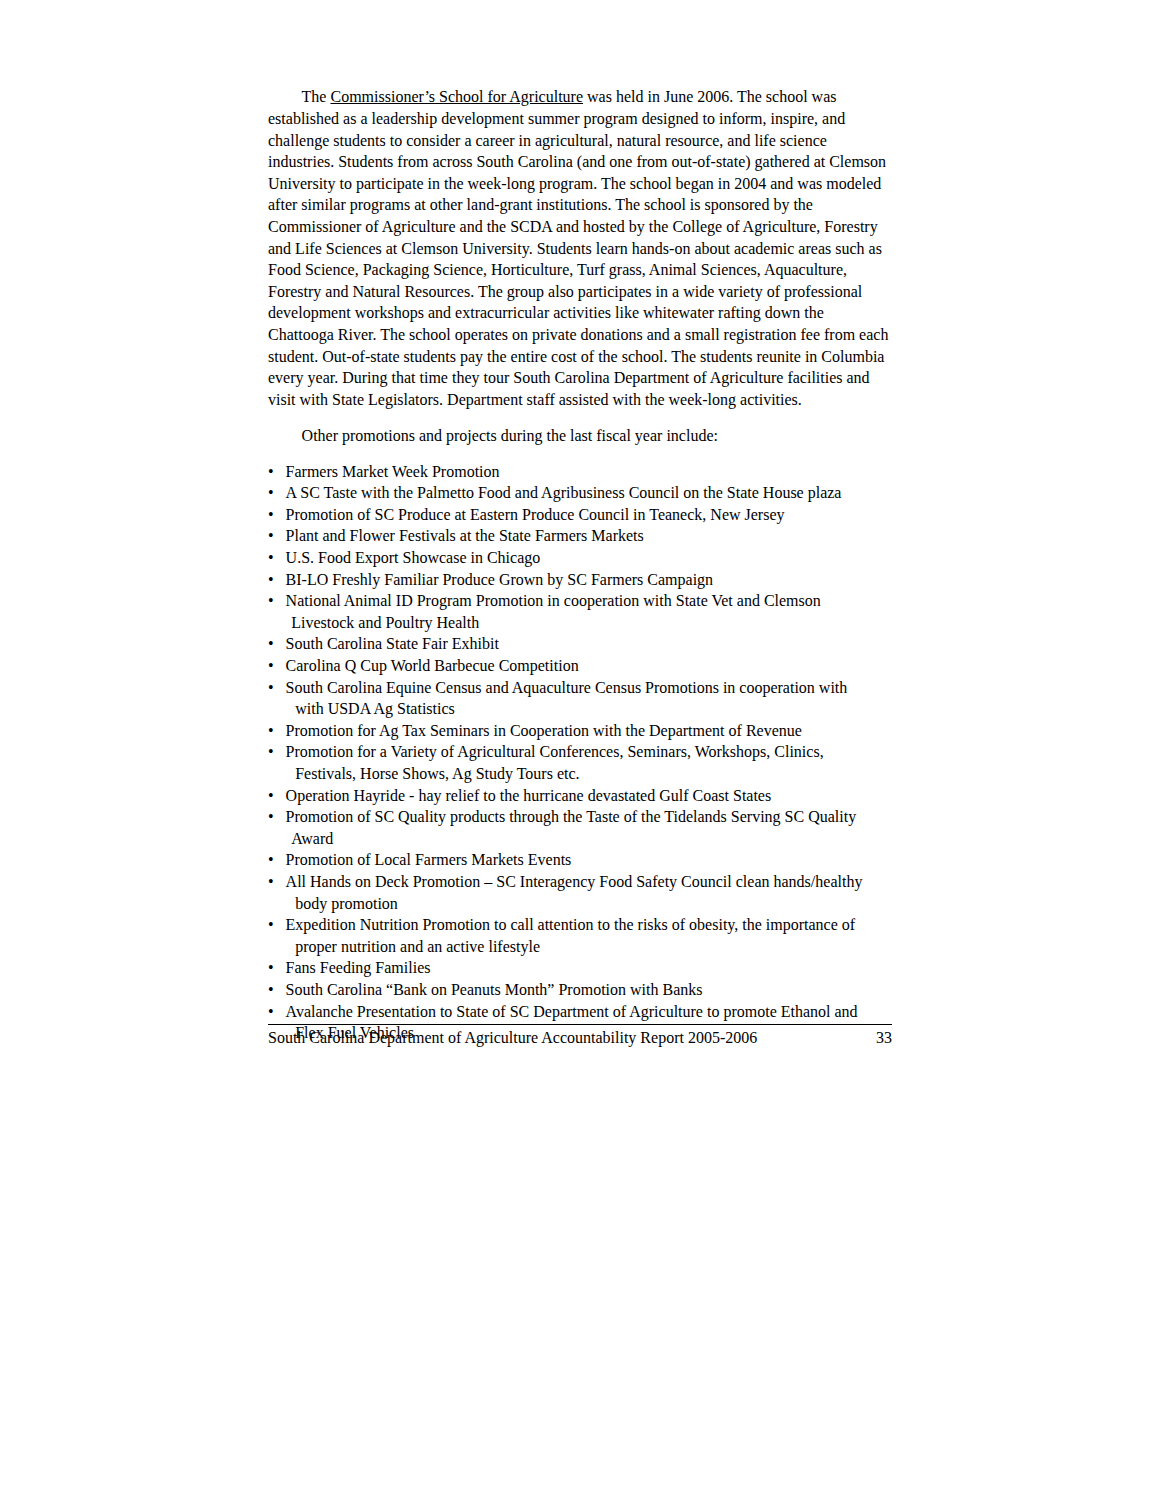The Commissioner’s School for Agriculture was held in June 2006. The school was established as a leadership development summer program designed to inform, inspire, and challenge students to consider a career in agricultural, natural resource, and life science industries. Students from across South Carolina (and one from out-of-state) gathered at Clemson University to participate in the week-long program. The school began in 2004 and was modeled after similar programs at other land-grant institutions. The school is sponsored by the Commissioner of Agriculture and the SCDA and hosted by the College of Agriculture, Forestry and Life Sciences at Clemson University. Students learn hands-on about academic areas such as Food Science, Packaging Science, Horticulture, Turf grass, Animal Sciences, Aquaculture, Forestry and Natural Resources. The group also participates in a wide variety of professional development workshops and extracurricular activities like whitewater rafting down the Chattooga River. The school operates on private donations and a small registration fee from each student. Out-of-state students pay the entire cost of the school. The students reunite in Columbia every year. During that time they tour South Carolina Department of Agriculture facilities and visit with State Legislators. Department staff assisted with the week-long activities.
Other promotions and projects during the last fiscal year include:
Farmers Market Week Promotion
A SC Taste with the Palmetto Food and Agribusiness Council on the State House plaza
Promotion of SC Produce at Eastern Produce Council in Teaneck, New Jersey
Plant and Flower Festivals at the State Farmers Markets
U.S. Food Export Showcase in Chicago
BI-LO Freshly Familiar Produce Grown by SC Farmers Campaign
National Animal ID Program Promotion in cooperation with State Vet and ClemsonLivestock and Poultry Health
South Carolina State Fair Exhibit
Carolina Q Cup World Barbecue Competition
South Carolina Equine Census and Aquaculture Census Promotions in cooperation with with USDA Ag Statistics
Promotion for Ag Tax Seminars in Cooperation with the Department of Revenue
Promotion for a Variety of Agricultural Conferences, Seminars, Workshops, Clinics, Festivals, Horse Shows, Ag Study Tours etc.
Operation Hayride - hay relief to the hurricane devastated Gulf Coast States
Promotion of SC Quality products through the Taste of the Tidelands Serving SC QualityAward
Promotion of Local Farmers Markets Events
All Hands on Deck Promotion – SC Interagency Food Safety Council clean hands/healthy body promotion
Expedition Nutrition Promotion to call attention to the risks of obesity, the importance of proper nutrition and an active lifestyle
Fans Feeding Families
South Carolina “Bank on Peanuts Month” Promotion with Banks
Avalanche Presentation to State of SC Department of Agriculture to promote Ethanol and Flex Fuel Vehicles
South Carolina Department of Agriculture Accountability Report 2005-2006 33